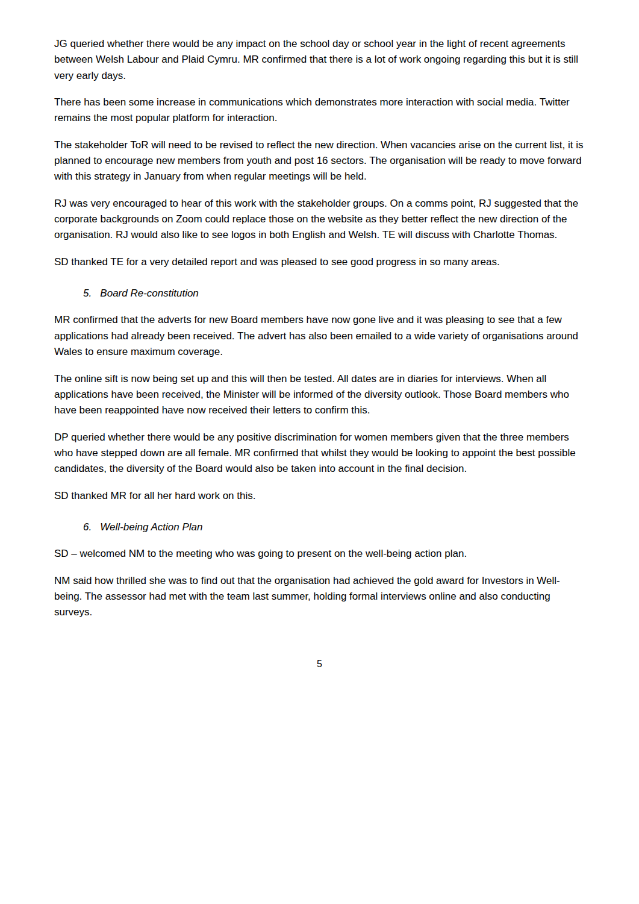JG queried whether there would be any impact on the school day or school year in the light of recent agreements between Welsh Labour and Plaid Cymru. MR confirmed that there is a lot of work ongoing regarding this but it is still very early days.
There has been some increase in communications which demonstrates more interaction with social media. Twitter remains the most popular platform for interaction.
The stakeholder ToR will need to be revised to reflect the new direction. When vacancies arise on the current list, it is planned to encourage new members from youth and post 16 sectors. The organisation will be ready to move forward with this strategy in January from when regular meetings will be held.
RJ was very encouraged to hear of this work with the stakeholder groups. On a comms point, RJ suggested that the corporate backgrounds on Zoom could replace those on the website as they better reflect the new direction of the organisation. RJ would also like to see logos in both English and Welsh. TE will discuss with Charlotte Thomas.
SD thanked TE for a very detailed report and was pleased to see good progress in so many areas.
5. Board Re-constitution
MR confirmed that the adverts for new Board members have now gone live and it was pleasing to see that a few applications had already been received. The advert has also been emailed to a wide variety of organisations around Wales to ensure maximum coverage.
The online sift is now being set up and this will then be tested. All dates are in diaries for interviews. When all applications have been received, the Minister will be informed of the diversity outlook. Those Board members who have been reappointed have now received their letters to confirm this.
DP queried whether there would be any positive discrimination for women members given that the three members who have stepped down are all female. MR confirmed that whilst they would be looking to appoint the best possible candidates, the diversity of the Board would also be taken into account in the final decision.
SD thanked MR for all her hard work on this.
6. Well-being Action Plan
SD – welcomed NM to the meeting who was going to present on the well-being action plan.
NM said how thrilled she was to find out that the organisation had achieved the gold award for Investors in Well-being. The assessor had met with the team last summer, holding formal interviews online and also conducting surveys.
5